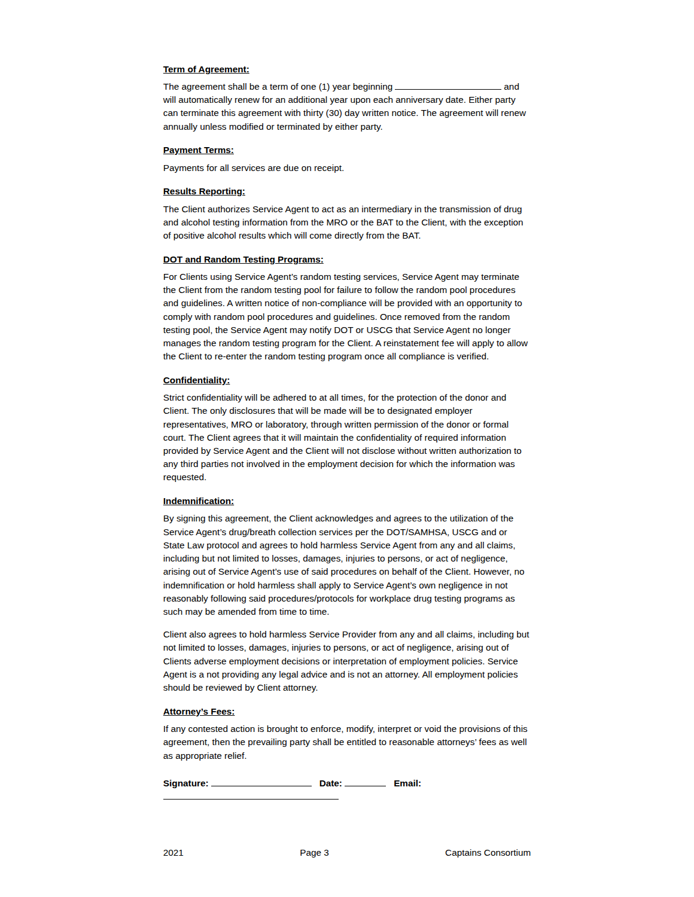Term of Agreement:
The agreement shall be a term of one (1) year beginning and will automatically renew for an additional year upon each anniversary date. Either party can terminate this agreement with thirty (30) day written notice. The agreement will renew annually unless modified or terminated by either party.
Payment Terms:
Payments for all services are due on receipt.
Results Reporting:
The Client authorizes Service Agent to act as an intermediary in the transmission of drug and alcohol testing information from the MRO or the BAT to the Client, with the exception of positive alcohol results which will come directly from the BAT.
DOT and Random Testing Programs:
For Clients using Service Agent’s random testing services, Service Agent may terminate the Client from the random testing pool for failure to follow the random pool procedures and guidelines. A written notice of non-compliance will be provided with an opportunity to comply with random pool procedures and guidelines. Once removed from the random testing pool, the Service Agent may notify DOT or USCG that Service Agent no longer manages the random testing program for the Client. A reinstatement fee will apply to allow the Client to re-enter the random testing program once all compliance is verified.
Confidentiality:
Strict confidentiality will be adhered to at all times, for the protection of the donor and Client. The only disclosures that will be made will be to designated employer representatives, MRO or laboratory, through written permission of the donor or formal court. The Client agrees that it will maintain the confidentiality of required information provided by Service Agent and the Client will not disclose without written authorization to any third parties not involved in the employment decision for which the information was requested.
Indemnification:
By signing this agreement, the Client acknowledges and agrees to the utilization of the Service Agent’s drug/breath collection services per the DOT/SAMHSA, USCG and or State Law protocol and agrees to hold harmless Service Agent from any and all claims, including but not limited to losses, damages, injuries to persons, or act of negligence, arising out of Service Agent’s use of said procedures on behalf of the Client. However, no indemnification or hold harmless shall apply to Service Agent’s own negligence in not reasonably following said procedures/protocols for workplace drug testing programs as such may be amended from time to time.
Client also agrees to hold harmless Service Provider from any and all claims, including but not limited to losses, damages, injuries to persons, or act of negligence, arising out of Clients adverse employment decisions or interpretation of employment policies. Service Agent is a not providing any legal advice and is not an attorney. All employment policies should be reviewed by Client attorney.
Attorney’s Fees:
If any contested action is brought to enforce, modify, interpret or void the provisions of this agreement, then the prevailing party shall be entitled to reasonable attorneys’ fees as well as appropriate relief.
Signature: Date: Email:
2021 Page 3 Captains Consortium